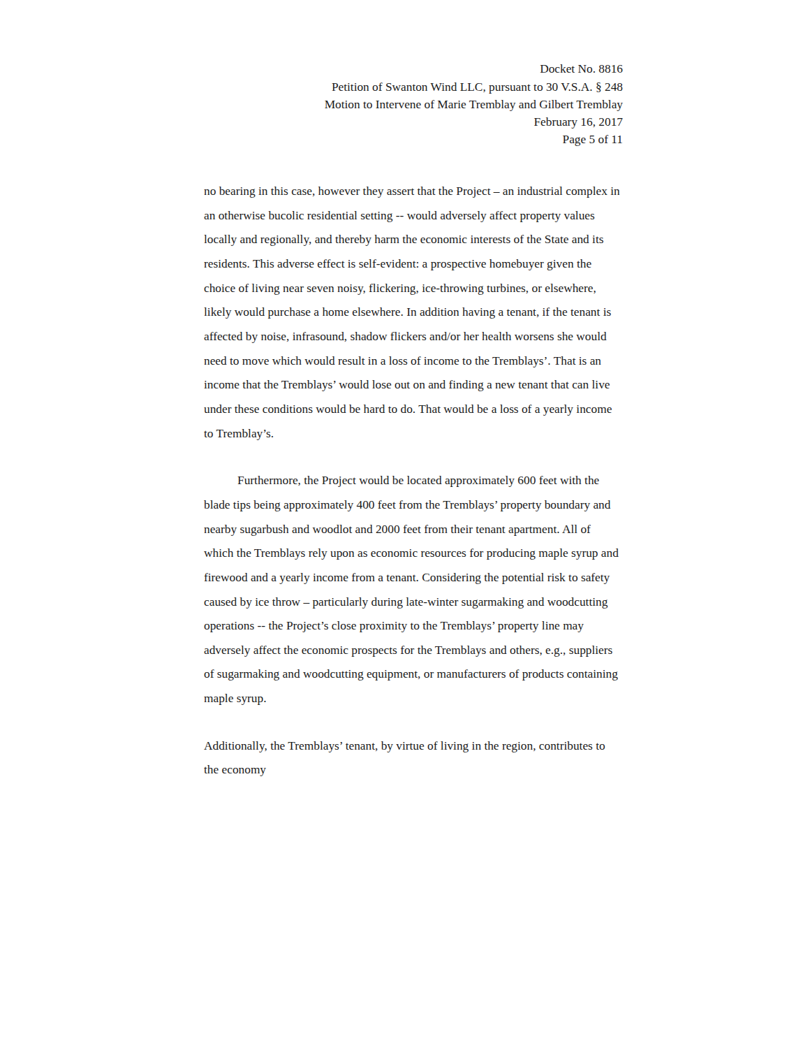Docket No. 8816
Petition of Swanton Wind LLC, pursuant to 30 V.S.A. § 248
Motion to Intervene of Marie Tremblay and Gilbert Tremblay
February 16, 2017
Page 5 of 11
no bearing in this case, however they assert that the Project – an industrial complex in an otherwise bucolic residential setting -- would adversely affect property values locally and regionally, and thereby harm the economic interests of the State and its residents. This adverse effect is self-evident: a prospective homebuyer given the choice of living near seven noisy, flickering, ice-throwing turbines, or elsewhere, likely would purchase a home elsewhere. In addition having a tenant, if the tenant is affected by noise, infrasound, shadow flickers and/or her health worsens she would need to move which would result in a loss of income to the Tremblays’. That is an income that the Tremblays’ would lose out on and finding a new tenant that can live under these conditions would be hard to do. That would be a loss of a yearly income to Tremblay’s.
Furthermore, the Project would be located approximately 600 feet with the blade tips being approximately 400 feet from the Tremblays’ property boundary and nearby sugarbush and woodlot and 2000 feet from their tenant apartment. All of which the Tremblays rely upon as economic resources for producing maple syrup and firewood and a yearly income from a tenant. Considering the potential risk to safety caused by ice throw – particularly during late-winter sugarmaking and woodcutting operations -- the Project’s close proximity to the Tremblays’ property line may adversely affect the economic prospects for the Tremblays and others, e.g., suppliers of sugarmaking and woodcutting equipment, or manufacturers of products containing maple syrup.
Additionally, the Tremblays’ tenant, by virtue of living in the region, contributes to the economy